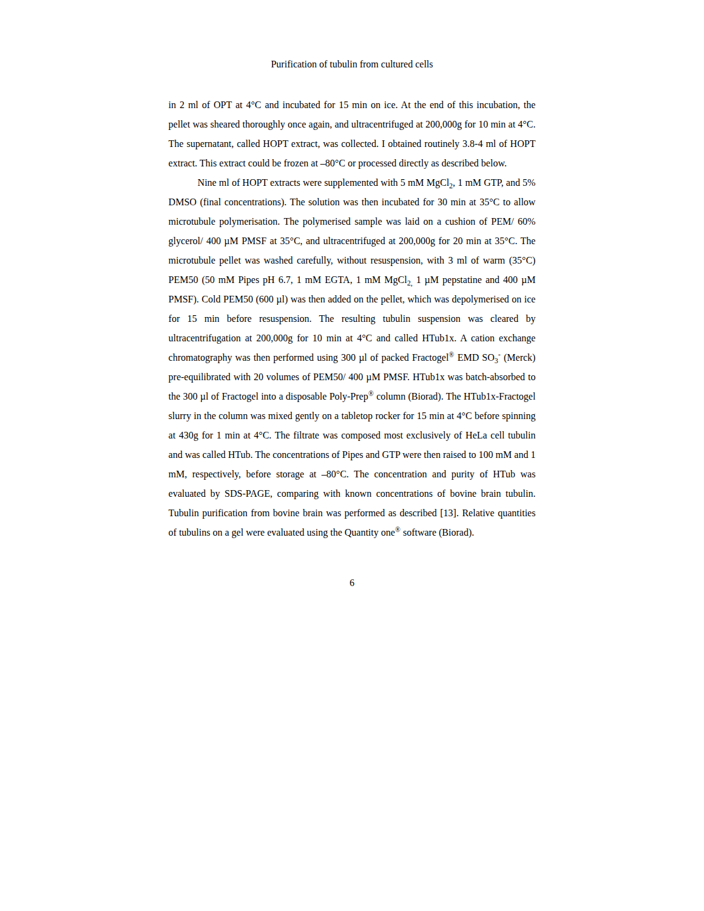Purification of tubulin from cultured cells
in 2 ml of OPT at 4°C and incubated for 15 min on ice. At the end of this incubation, the pellet was sheared thoroughly once again, and ultracentrifuged at 200,000g for 10 min at 4°C. The supernatant, called HOPT extract, was collected. I obtained routinely 3.8-4 ml of HOPT extract. This extract could be frozen at –80°C or processed directly as described below.
Nine ml of HOPT extracts were supplemented with 5 mM MgCl2, 1 mM GTP, and 5% DMSO (final concentrations). The solution was then incubated for 30 min at 35°C to allow microtubule polymerisation. The polymerised sample was laid on a cushion of PEM/ 60% glycerol/ 400 µM PMSF at 35°C, and ultracentrifuged at 200,000g for 20 min at 35°C. The microtubule pellet was washed carefully, without resuspension, with 3 ml of warm (35°C) PEM50 (50 mM Pipes pH 6.7, 1 mM EGTA, 1 mM MgCl2, 1 µM pepstatine and 400 µM PMSF). Cold PEM50 (600 µl) was then added on the pellet, which was depolymerised on ice for 15 min before resuspension. The resulting tubulin suspension was cleared by ultracentrifugation at 200,000g for 10 min at 4°C and called HTub1x. A cation exchange chromatography was then performed using 300 µl of packed Fractogel® EMD SO3- (Merck) pre-equilibrated with 20 volumes of PEM50/ 400 µM PMSF. HTub1x was batch-absorbed to the 300 µl of Fractogel into a disposable Poly-Prep® column (Biorad). The HTub1x-Fractogel slurry in the column was mixed gently on a tabletop rocker for 15 min at 4°C before spinning at 430g for 1 min at 4°C. The filtrate was composed most exclusively of HeLa cell tubulin and was called HTub. The concentrations of Pipes and GTP were then raised to 100 mM and 1 mM, respectively, before storage at –80°C. The concentration and purity of HTub was evaluated by SDS-PAGE, comparing with known concentrations of bovine brain tubulin. Tubulin purification from bovine brain was performed as described [13]. Relative quantities of tubulins on a gel were evaluated using the Quantity one® software (Biorad).
6